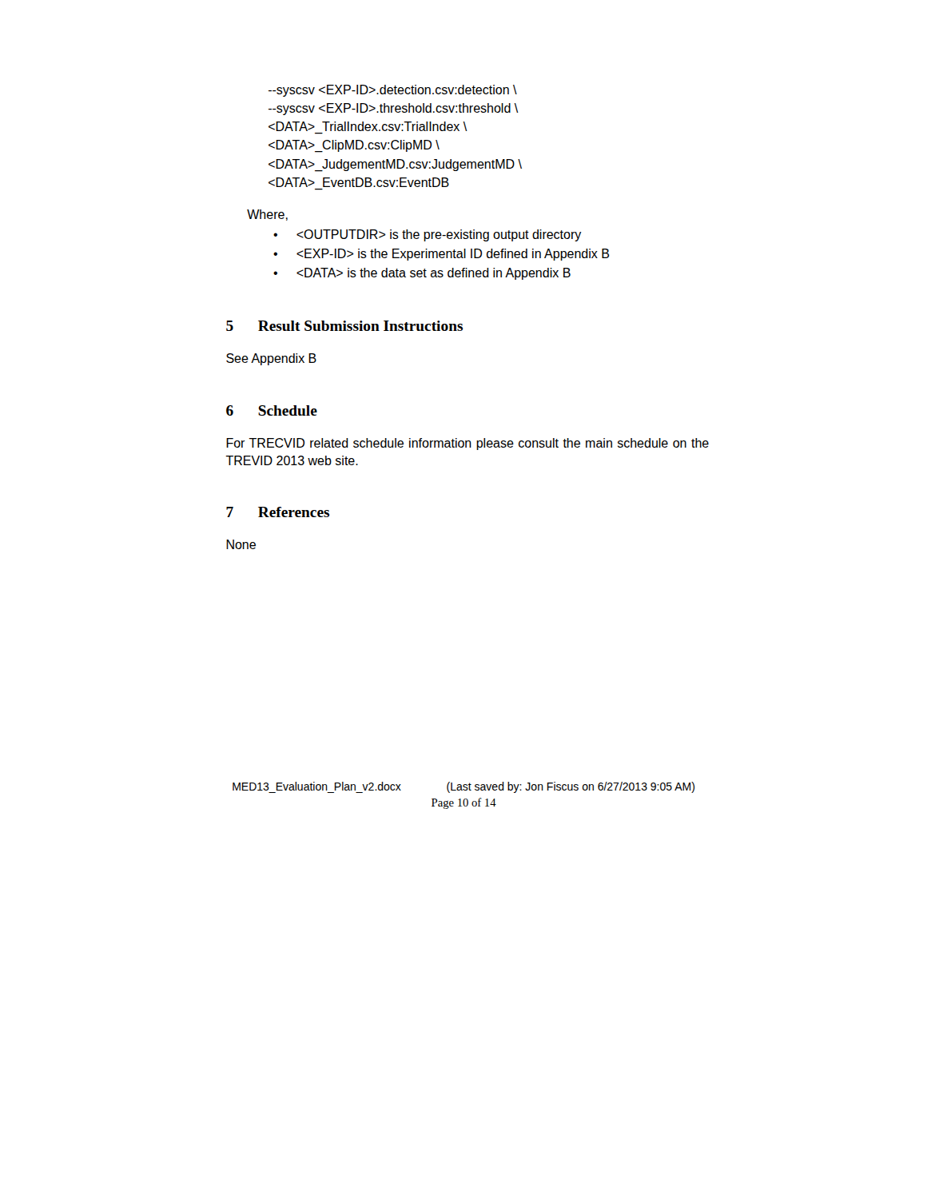--syscsv <EXP-ID>.detection.csv:detection \ --syscsv <EXP-ID>.threshold.csv:threshold \ <DATA>_TrialIndex.csv:TrialIndex \ <DATA>_ClipMD.csv:ClipMD \ <DATA>_JudgementMD.csv:JudgementMD \ <DATA>_EventDB.csv:EventDB
Where,
<OUTPUTDIR> is the pre-existing output directory
<EXP-ID> is the Experimental ID defined in Appendix B
<DATA> is the data set as defined in Appendix B
5 Result Submission Instructions
See Appendix B
6 Schedule
For TRECVID related schedule information please consult the main schedule on the TREVID 2013 web site.
7 References
None
MED13_Evaluation_Plan_v2.docx (Last saved by: Jon Fiscus on 6/27/2013 9:05 AM)
Page 10 of 14